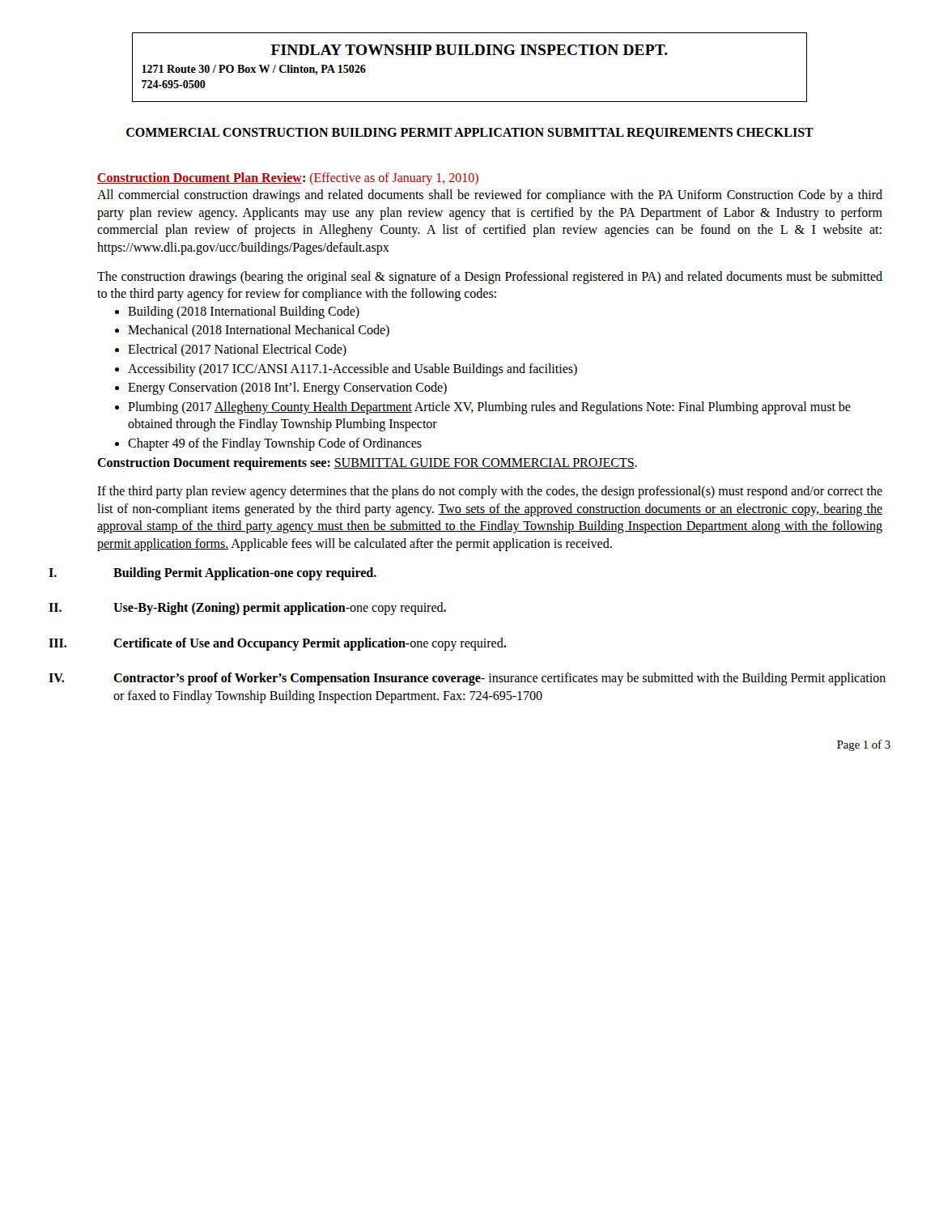FINDLAY TOWNSHIP BUILDING INSPECTION DEPT.
1271 Route 30 / PO Box W / Clinton, PA 15026
724-695-0500
COMMERCIAL CONSTRUCTION BUILDING PERMIT APPLICATION SUBMITTAL REQUIREMENTS CHECKLIST
Construction Document Plan Review: (Effective as of January 1, 2010)
All commercial construction drawings and related documents shall be reviewed for compliance with the PA Uniform Construction Code by a third party plan review agency. Applicants may use any plan review agency that is certified by the PA Department of Labor & Industry to perform commercial plan review of projects in Allegheny County. A list of certified plan review agencies can be found on the L & I website at: https://www.dli.pa.gov/ucc/buildings/Pages/default.aspx
The construction drawings (bearing the original seal & signature of a Design Professional registered in PA) and related documents must be submitted to the third party agency for review for compliance with the following codes:
Building (2018 International Building Code)
Mechanical (2018 International Mechanical Code)
Electrical (2017 National Electrical Code)
Accessibility (2017 ICC/ANSI A117.1-Accessible and Usable Buildings and facilities)
Energy Conservation (2018 Int’l. Energy Conservation Code)
Plumbing (2017 Allegheny County Health Department Article XV, Plumbing rules and Regulations Note: Final Plumbing approval must be obtained through the Findlay Township Plumbing Inspector
Chapter 49 of the Findlay Township Code of Ordinances
Construction Document requirements see: SUBMITTAL GUIDE FOR COMMERCIAL PROJECTS.
If the third party plan review agency determines that the plans do not comply with the codes, the design professional(s) must respond and/or correct the list of non-compliant items generated by the third party agency. Two sets of the approved construction documents or an electronic copy, bearing the approval stamp of the third party agency must then be submitted to the Findlay Township Building Inspection Department along with the following permit application forms. Applicable fees will be calculated after the permit application is received.
Building Permit Application-one copy required.
Use-By-Right (Zoning) permit application-one copy required.
Certificate of Use and Occupancy Permit application-one copy required.
Contractor’s proof of Worker’s Compensation Insurance coverage- insurance certificates may be submitted with the Building Permit application or faxed to Findlay Township Building Inspection Department. Fax: 724-695-1700
Page 1 of 3